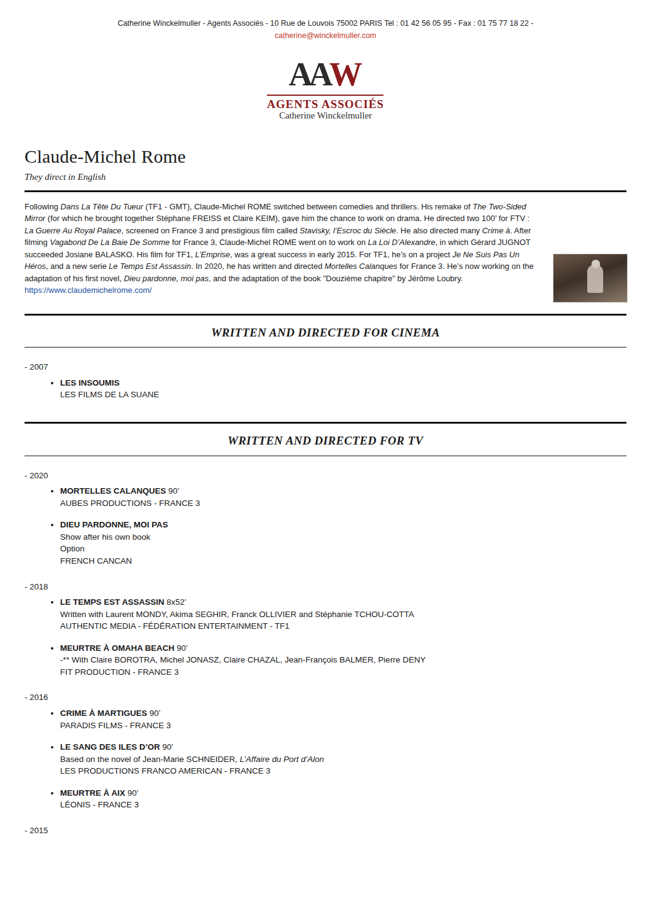Catherine Winckelmuller - Agents Associés - 10 Rue de Louvois 75002 PARIS Tel : 01 42 56 05 95 - Fax : 01 75 77 18 22 -
catherine@winckelmuller.com
AAW
Agents Associés
Catherine Winckelmuller
Claude-Michel Rome
They direct in English
Following Dans La Tête Du Tueur (TF1 - GMT), Claude-Michel ROME switched between comedies and thrillers. His remake of The Two-Sided Mirror (for which he brought together Stéphane FREISS et Claire KEIM), gave him the chance to work on drama. He directed two 100’ for FTV : La Guerre Au Royal Palace, screened on France 3 and prestigious film called Stavisky, l’Escroc du Siècle. He also directed many Crime à. After filming Vagabond De La Baie De Somme for France 3, Claude-Michel ROME went on to work on La Loi D’Alexandre, in which Gérard JUGNOT succeeded Josiane BALASKO. His film for TF1, L’Emprise, was a great success in early 2015. For TF1, he’s on a project Je Ne Suis Pas Un Héros, and a new serie Le Temps Est Assassin. In 2020, he has written and directed Mortelles Calanques for France 3. He’s now working on the adaptation of his first novel, Dieu pardonne, moi pas, and the adaptation of the book "Douzième chapitre" by Jérôme Loubry.
https://www.claudemichelrome.com/
WRITTEN AND DIRECTED FOR CINEMA
- 2007
Les Insoumis LES FILMS DE LA SUANE
WRITTEN AND DIRECTED FOR TV
- 2020
Mortelles Calanques 90’ AUBES PRODUCTIONS - FRANCE 3
Dieu Pardonne, Moi Pas Show after his own book Option FRENCH CANCAN
- 2018
Le Temps Est Assassin 8x52’ Written with Laurent MONDY, Akima SEGHIR, Franck OLLIVIER and Stéphanie TCHOU-COTTA AUTHENTIC MEDIA - FÉDÉRATION ENTERTAINMENT - TF1
Meurtre à Omaha Beach 90’ -** With Claire BOROTRA, Michel JONASZ, Claire CHAZAL, Jean-François BALMER, Pierre DENY FIT PRODUCTION - FRANCE 3
- 2016
Crime à Martigues 90’ PARADIS FILMS - FRANCE 3
Le Sang Des Iles D’Or 90’ Based on the novel of Jean-Marie SCHNEIDER, L’Affaire du Port d’Alon LES PRODUCTIONS FRANCO AMERICAN - FRANCE 3
Meurtre à Aix 90’ LÉONIS - FRANCE 3
- 2015